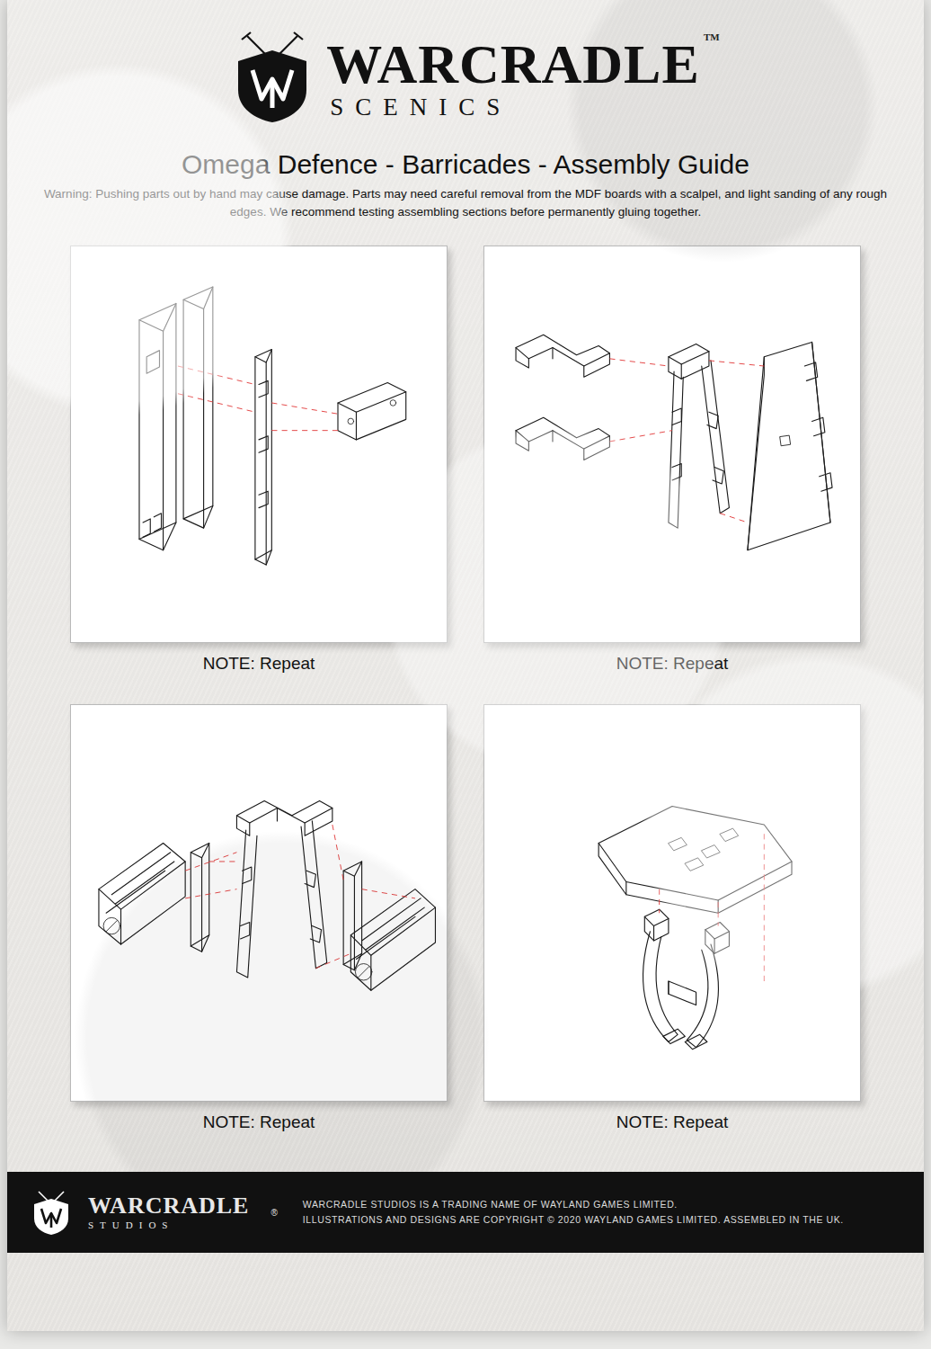Warcradle Scenics crest
WARCRADLETM SCENICS
Omega Defence - Barricades - Assembly Guide
Warning: Pushing parts out by hand may cause damage. Parts may need careful removal from the MDF boards with a scalpel, and light sanding of any rough edges. We recommend testing assembling sections before permanently gluing together.
NOTE: Repeat
NOTE: Repeat
NOTE: Repeat
NOTE: Repeat
WARCRADLE STUDIOS
®
Warcradle Studios is a trading name of Wayland Games Limited.
Illustrations and designs are copyright © 2020 Wayland Games Limited. Assembled in the UK.